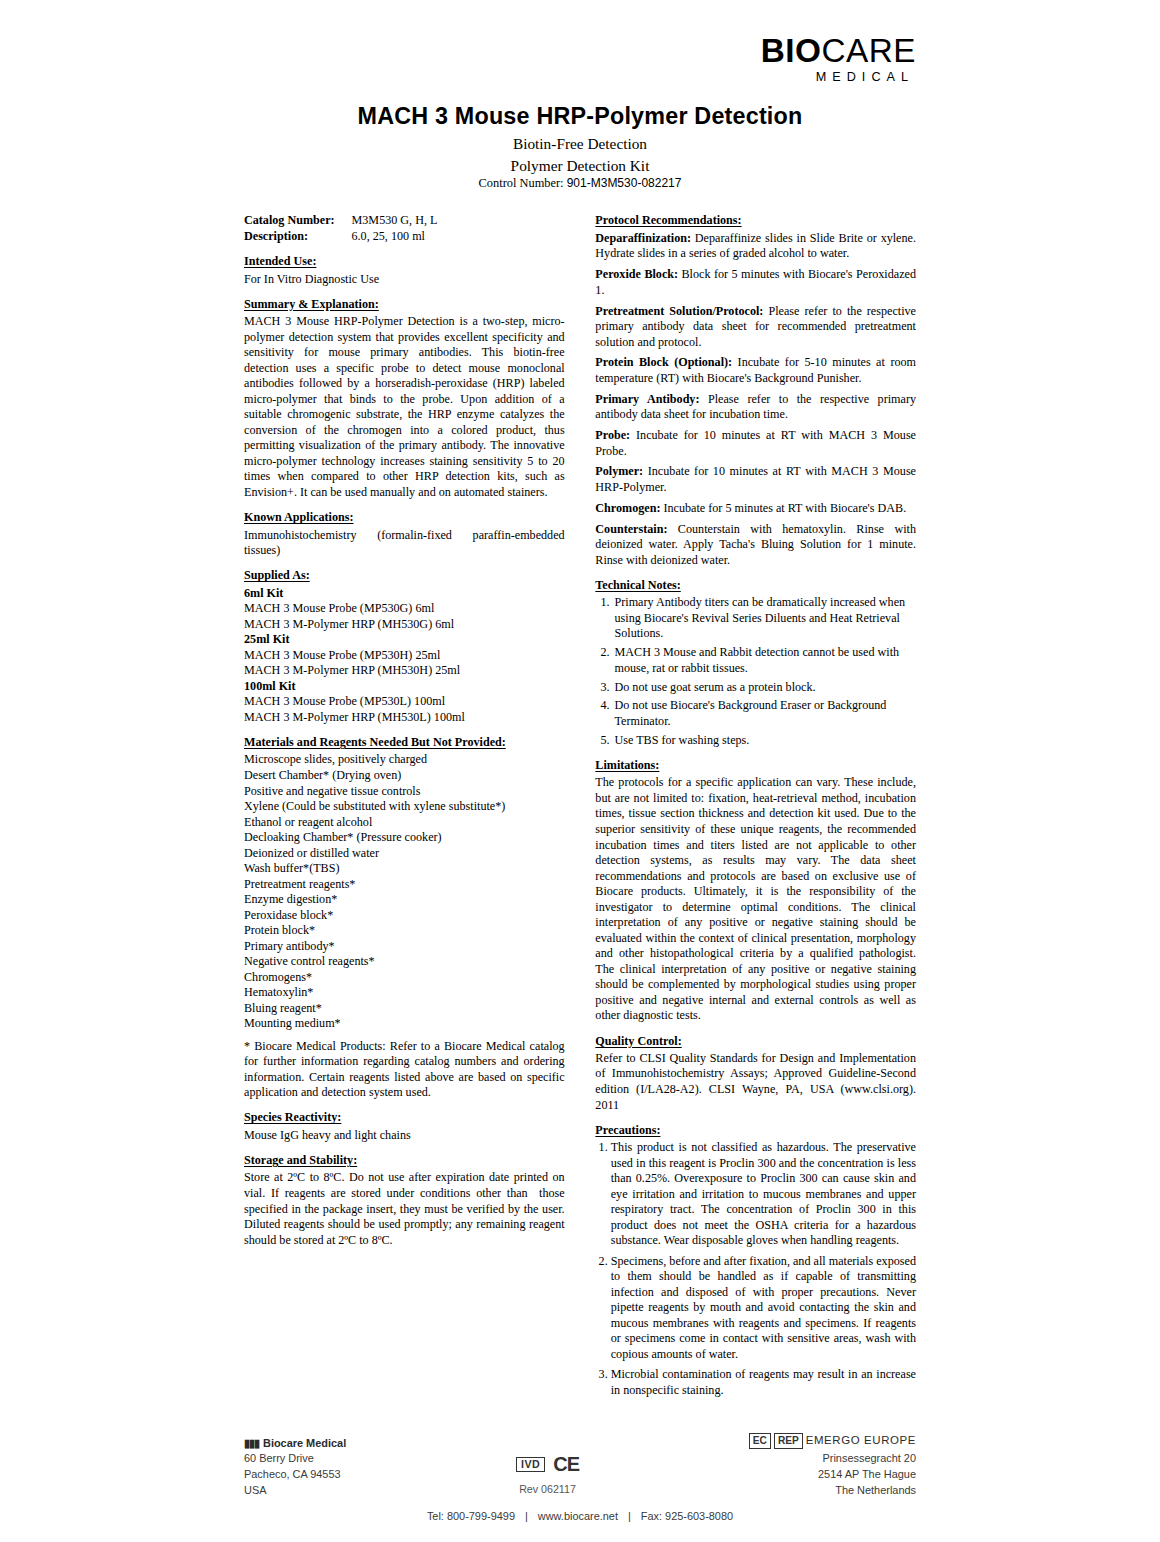BIO CARE
MEDICAL
MACH 3 Mouse HRP-Polymer Detection
Biotin-Free Detection
Polymer Detection Kit
Control Number: 901-M3M530-082217
Catalog Number: M3M530 G, H, L
Description: 6.0, 25, 100 ml
Intended Use:
For In Vitro Diagnostic Use
Summary & Explanation:
MACH 3 Mouse HRP-Polymer Detection is a two-step, micro-polymer detection system that provides excellent specificity and sensitivity for mouse primary antibodies. This biotin-free detection uses a specific probe to detect mouse monoclonal antibodies followed by a horseradish-peroxidase (HRP) labeled micro-polymer that binds to the probe. Upon addition of a suitable chromogenic substrate, the HRP enzyme catalyzes the conversion of the chromogen into a colored product, thus permitting visualization of the primary antibody. The innovative micro-polymer technology increases staining sensitivity 5 to 20 times when compared to other HRP detection kits, such as Envision+. It can be used manually and on automated stainers.
Known Applications:
Immunohistochemistry (formalin-fixed paraffin-embedded tissues)
Supplied As:
6ml Kit
MACH 3 Mouse Probe (MP530G) 6ml
MACH 3 M-Polymer HRP (MH530G) 6ml
25ml Kit
MACH 3 Mouse Probe (MP530H) 25ml
MACH 3 M-Polymer HRP (MH530H) 25ml
100ml Kit
MACH 3 Mouse Probe (MP530L) 100ml
MACH 3 M-Polymer HRP (MH530L) 100ml
Materials and Reagents Needed But Not Provided:
Microscope slides, positively charged
Desert Chamber* (Drying oven)
Positive and negative tissue controls
Xylene (Could be substituted with xylene substitute*)
Ethanol or reagent alcohol
Decloaking Chamber* (Pressure cooker)
Deionized or distilled water
Wash buffer*(TBS)
Pretreatment reagents*
Enzyme digestion*
Peroxidase block*
Protein block*
Primary antibody*
Negative control reagents*
Chromogens*
Hematoxylin*
Bluing reagent*
Mounting medium*
* Biocare Medical Products: Refer to a Biocare Medical catalog for further information regarding catalog numbers and ordering information. Certain reagents listed above are based on specific application and detection system used.
Species Reactivity:
Mouse IgG heavy and light chains
Storage and Stability:
Store at 2ºC to 8ºC. Do not use after expiration date printed on vial. If reagents are stored under conditions other than those specified in the package insert, they must be verified by the user. Diluted reagents should be used promptly; any remaining reagent should be stored at 2ºC to 8ºC.
Protocol Recommendations:
Deparaffinization: Deparaffinize slides in Slide Brite or xylene. Hydrate slides in a series of graded alcohol to water.
Peroxide Block: Block for 5 minutes with Biocare's Peroxidazed 1.
Pretreatment Solution/Protocol: Please refer to the respective primary antibody data sheet for recommended pretreatment solution and protocol.
Protein Block (Optional): Incubate for 5-10 minutes at room temperature (RT) with Biocare's Background Punisher.
Primary Antibody: Please refer to the respective primary antibody data sheet for incubation time.
Probe: Incubate for 10 minutes at RT with MACH 3 Mouse Probe.
Polymer: Incubate for 10 minutes at RT with MACH 3 Mouse HRP-Polymer.
Chromogen: Incubate for 5 minutes at RT with Biocare's DAB.
Counterstain: Counterstain with hematoxylin. Rinse with deionized water. Apply Tacha's Bluing Solution for 1 minute. Rinse with deionized water.
Technical Notes:
Primary Antibody titers can be dramatically increased when using Biocare's Revival Series Diluents and Heat Retrieval Solutions.
MACH 3 Mouse and Rabbit detection cannot be used with mouse, rat or rabbit tissues.
Do not use goat serum as a protein block.
Do not use Biocare's Background Eraser or Background Terminator.
Use TBS for washing steps.
Limitations:
The protocols for a specific application can vary. These include, but are not limited to: fixation, heat-retrieval method, incubation times, tissue section thickness and detection kit used. Due to the superior sensitivity of these unique reagents, the recommended incubation times and titers listed are not applicable to other detection systems, as results may vary. The data sheet recommendations and protocols are based on exclusive use of Biocare products. Ultimately, it is the responsibility of the investigator to determine optimal conditions. The clinical interpretation of any positive or negative staining should be evaluated within the context of clinical presentation, morphology and other histopathological criteria by a qualified pathologist. The clinical interpretation of any positive or negative staining should be complemented by morphological studies using proper positive and negative internal and external controls as well as other diagnostic tests.
Quality Control:
Refer to CLSI Quality Standards for Design and Implementation of Immunohistochemistry Assays; Approved Guideline-Second edition (I/LA28-A2). CLSI Wayne, PA, USA (www.clsi.org). 2011
Precautions:
This product is not classified as hazardous. The preservative used in this reagent is Proclin 300 and the concentration is less than 0.25%. Overexposure to Proclin 300 can cause skin and eye irritation and irritation to mucous membranes and upper respiratory tract. The concentration of Proclin 300 in this product does not meet the OSHA criteria for a hazardous substance. Wear disposable gloves when handling reagents.
Specimens, before and after fixation, and all materials exposed to them should be handled as if capable of transmitting infection and disposed of with proper precautions. Never pipette reagents by mouth and avoid contacting the skin and mucous membranes with reagents and specimens. If reagents or specimens come in contact with sensitive areas, wash with copious amounts of water.
Microbial contamination of reagents may result in an increase in nonspecific staining.
▮▮▮Biocare Medical
60 Berry Drive
Pacheco, CA 94553
USA
IVD CE
Rev 062117
EC REP EMERGO EUROPE
Prinsessegracht 20
2514 AP The Hague
The Netherlands
Tel: 800-799-9499|www.biocare.net|Fax: 925-603-8080